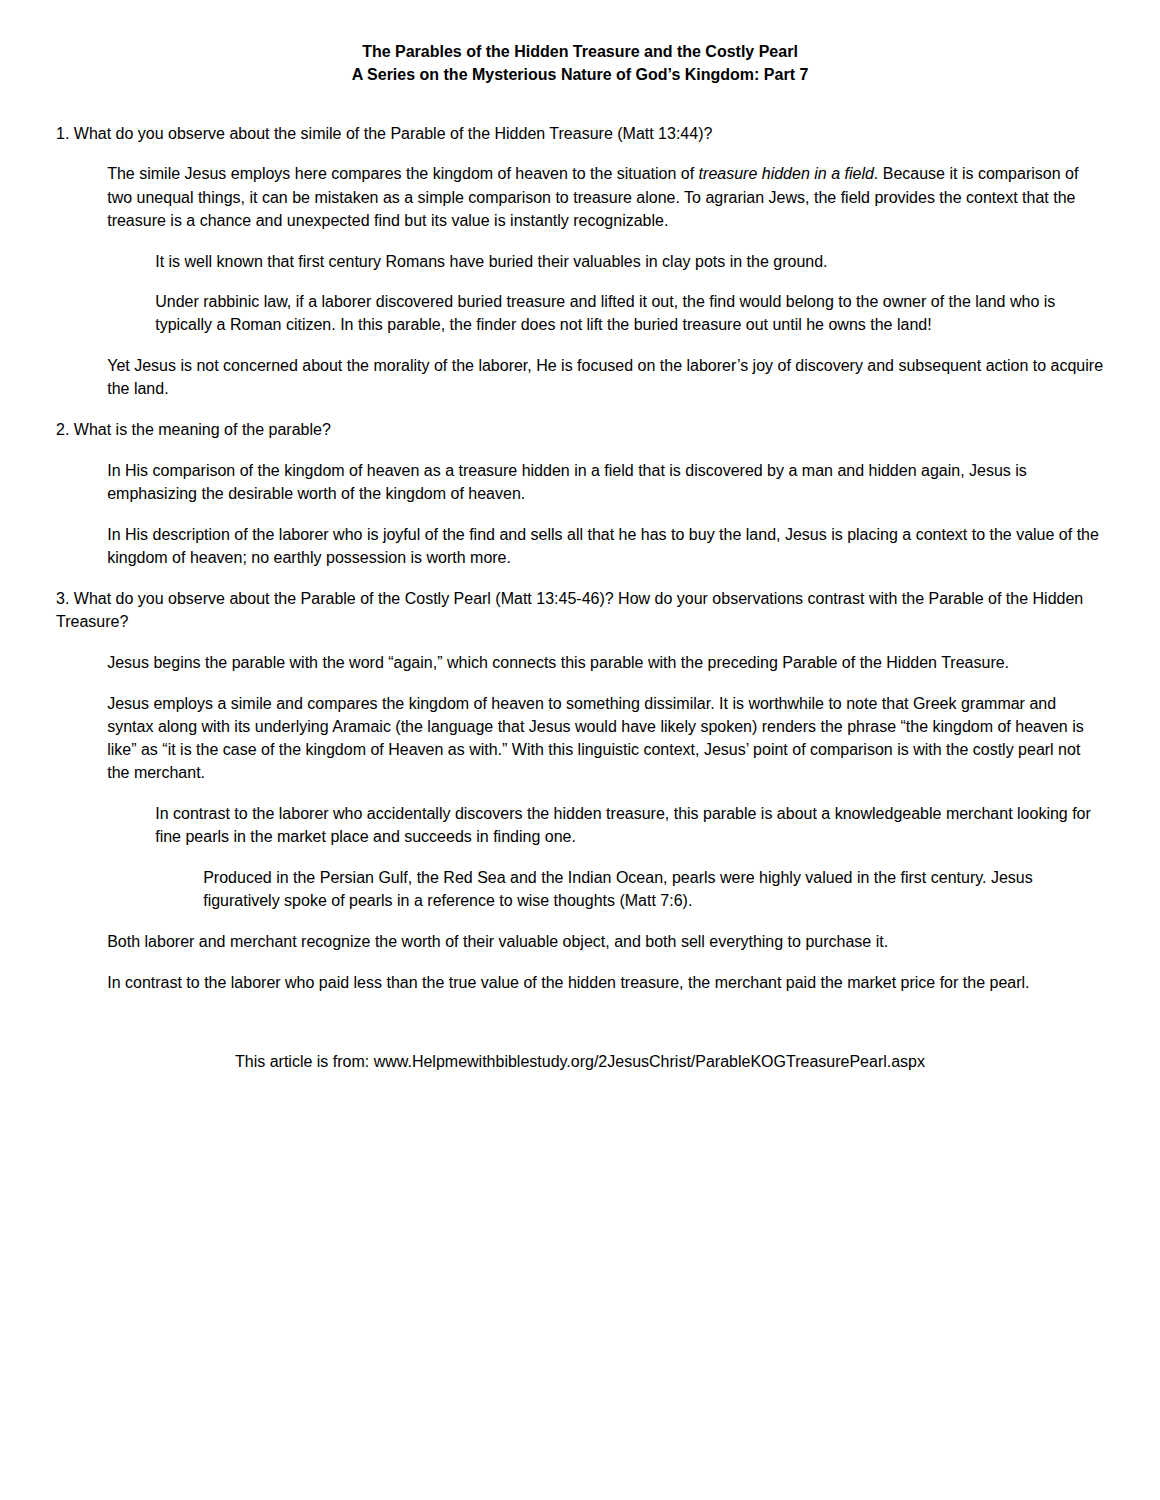The Parables of the Hidden Treasure and the Costly Pearl
A Series on the Mysterious Nature of God’s Kingdom: Part 7
1. What do you observe about the simile of the Parable of the Hidden Treasure (Matt 13:44)?
The simile Jesus employs here compares the kingdom of heaven to the situation of treasure hidden in a field. Because it is comparison of two unequal things, it can be mistaken as a simple comparison to treasure alone. To agrarian Jews, the field provides the context that the treasure is a chance and unexpected find but its value is instantly recognizable.
It is well known that first century Romans have buried their valuables in clay pots in the ground.
Under rabbinic law, if a laborer discovered buried treasure and lifted it out, the find would belong to the owner of the land who is typically a Roman citizen. In this parable, the finder does not lift the buried treasure out until he owns the land!
Yet Jesus is not concerned about the morality of the laborer, He is focused on the laborer’s joy of discovery and subsequent action to acquire the land.
2. What is the meaning of the parable?
In His comparison of the kingdom of heaven as a treasure hidden in a field that is discovered by a man and hidden again, Jesus is emphasizing the desirable worth of the kingdom of heaven.
In His description of the laborer who is joyful of the find and sells all that he has to buy the land, Jesus is placing a context to the value of the kingdom of heaven; no earthly possession is worth more.
3. What do you observe about the Parable of the Costly Pearl (Matt 13:45-46)? How do your observations contrast with the Parable of the Hidden Treasure?
Jesus begins the parable with the word “again,” which connects this parable with the preceding Parable of the Hidden Treasure.
Jesus employs a simile and compares the kingdom of heaven to something dissimilar. It is worthwhile to note that Greek grammar and syntax along with its underlying Aramaic (the language that Jesus would have likely spoken) renders the phrase “the kingdom of heaven is like” as “it is the case of the kingdom of Heaven as with.” With this linguistic context, Jesus’ point of comparison is with the costly pearl not the merchant.
In contrast to the laborer who accidentally discovers the hidden treasure, this parable is about a knowledgeable merchant looking for fine pearls in the market place and succeeds in finding one.
Produced in the Persian Gulf, the Red Sea and the Indian Ocean, pearls were highly valued in the first century. Jesus figuratively spoke of pearls in a reference to wise thoughts (Matt 7:6).
Both laborer and merchant recognize the worth of their valuable object, and both sell everything to purchase it.
In contrast to the laborer who paid less than the true value of the hidden treasure, the merchant paid the market price for the pearl.
This article is from: www.Helpmewithbiblestudy.org/2JesusChrist/ParableKOGTreasurePearl.aspx